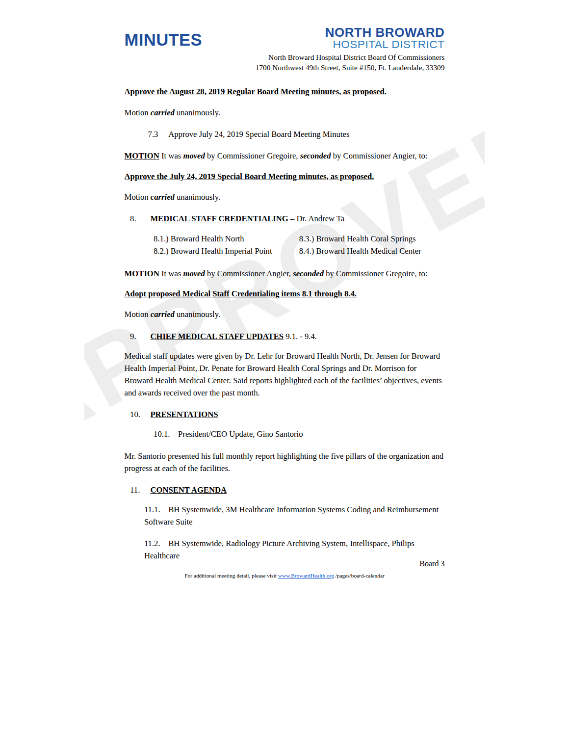APPROVED
MINUTES
NORTH BROWARD HOSPITAL DISTRICT
North Broward Hospital District Board Of Commissioners
1700 Northwest 49th Street, Suite #150, Ft. Lauderdale, 33309
Approve the August 28, 2019 Regular Board Meeting minutes, as proposed.
Motion carried unanimously.
7.3 Approve July 24, 2019 Special Board Meeting Minutes
MOTION It was moved by Commissioner Gregoire, seconded by Commissioner Angier, to:
Approve the July 24, 2019 Special Board Meeting minutes, as proposed.
Motion carried unanimously.
8. MEDICAL STAFF CREDENTIALING – Dr. Andrew Ta
8.1.) Broward Health North
8.2.) Broward Health Imperial Point
8.3.) Broward Health Coral Springs
8.4.) Broward Health Medical Center
MOTION It was moved by Commissioner Angier, seconded by Commissioner Gregoire, to:
Adopt proposed Medical Staff Credentialing items 8.1 through 8.4.
Motion carried unanimously.
9. CHIEF MEDICAL STAFF UPDATES 9.1. - 9.4.
Medical staff updates were given by Dr. Lehr for Broward Health North, Dr. Jensen for Broward Health Imperial Point, Dr. Penate for Broward Health Coral Springs and Dr. Morrison for Broward Health Medical Center. Said reports highlighted each of the facilities’ objectives, events and awards received over the past month.
10. PRESENTATIONS
10.1. President/CEO Update, Gino Santorio
Mr. Santorio presented his full monthly report highlighting the five pillars of the organization and progress at each of the facilities.
11. CONSENT AGENDA
11.1. BH Systemwide, 3M Healthcare Information Systems Coding and Reimbursement Software Suite
11.2. BH Systemwide, Radiology Picture Archiving System, Intellispace, Philips Healthcare
Board 3
For additional meeting detail, please visit www.BrowardHealth.org /pages/board-calendar